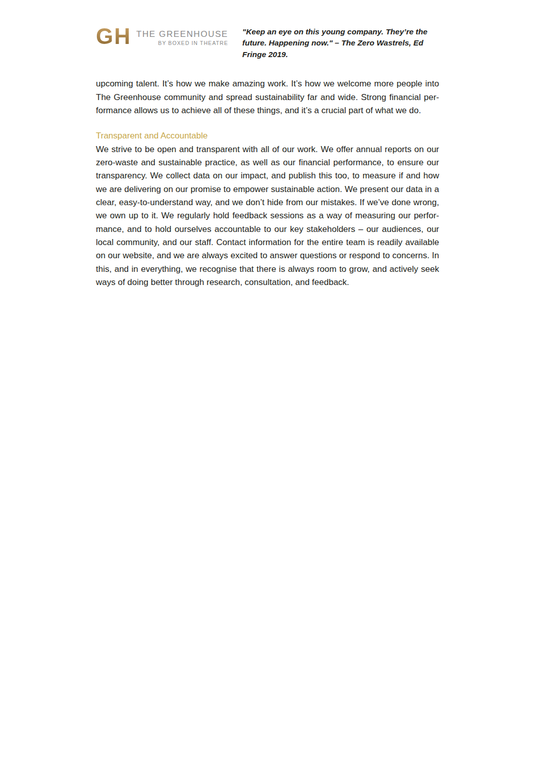GH The Greenhouse
by Boxed In Theatre
"Keep an eye on this young company. They’re the future. Happening now." – The Zero Wastrels, Ed Fringe 2019.
upcoming talent. It’s how we make amazing work. It’s how we welcome more people into The Greenhouse community and spread sustainability far and wide. Strong financial performance allows us to achieve all of these things, and it’s a crucial part of what we do.
Transparent and Accountable
We strive to be open and transparent with all of our work. We offer annual reports on our zero-waste and sustainable practice, as well as our financial performance, to ensure our transparency. We collect data on our impact, and publish this too, to measure if and how we are delivering on our promise to empower sustainable action. We present our data in a clear, easy-to-understand way, and we don’t hide from our mistakes. If we’ve done wrong, we own up to it. We regularly hold feedback sessions as a way of measuring our performance, and to hold ourselves accountable to our key stakeholders – our audiences, our local community, and our staff. Contact information for the entire team is readily available on our website, and we are always excited to answer questions or respond to concerns. In this, and in everything, we recognise that there is always room to grow, and actively seek ways of doing better through research, consultation, and feedback.